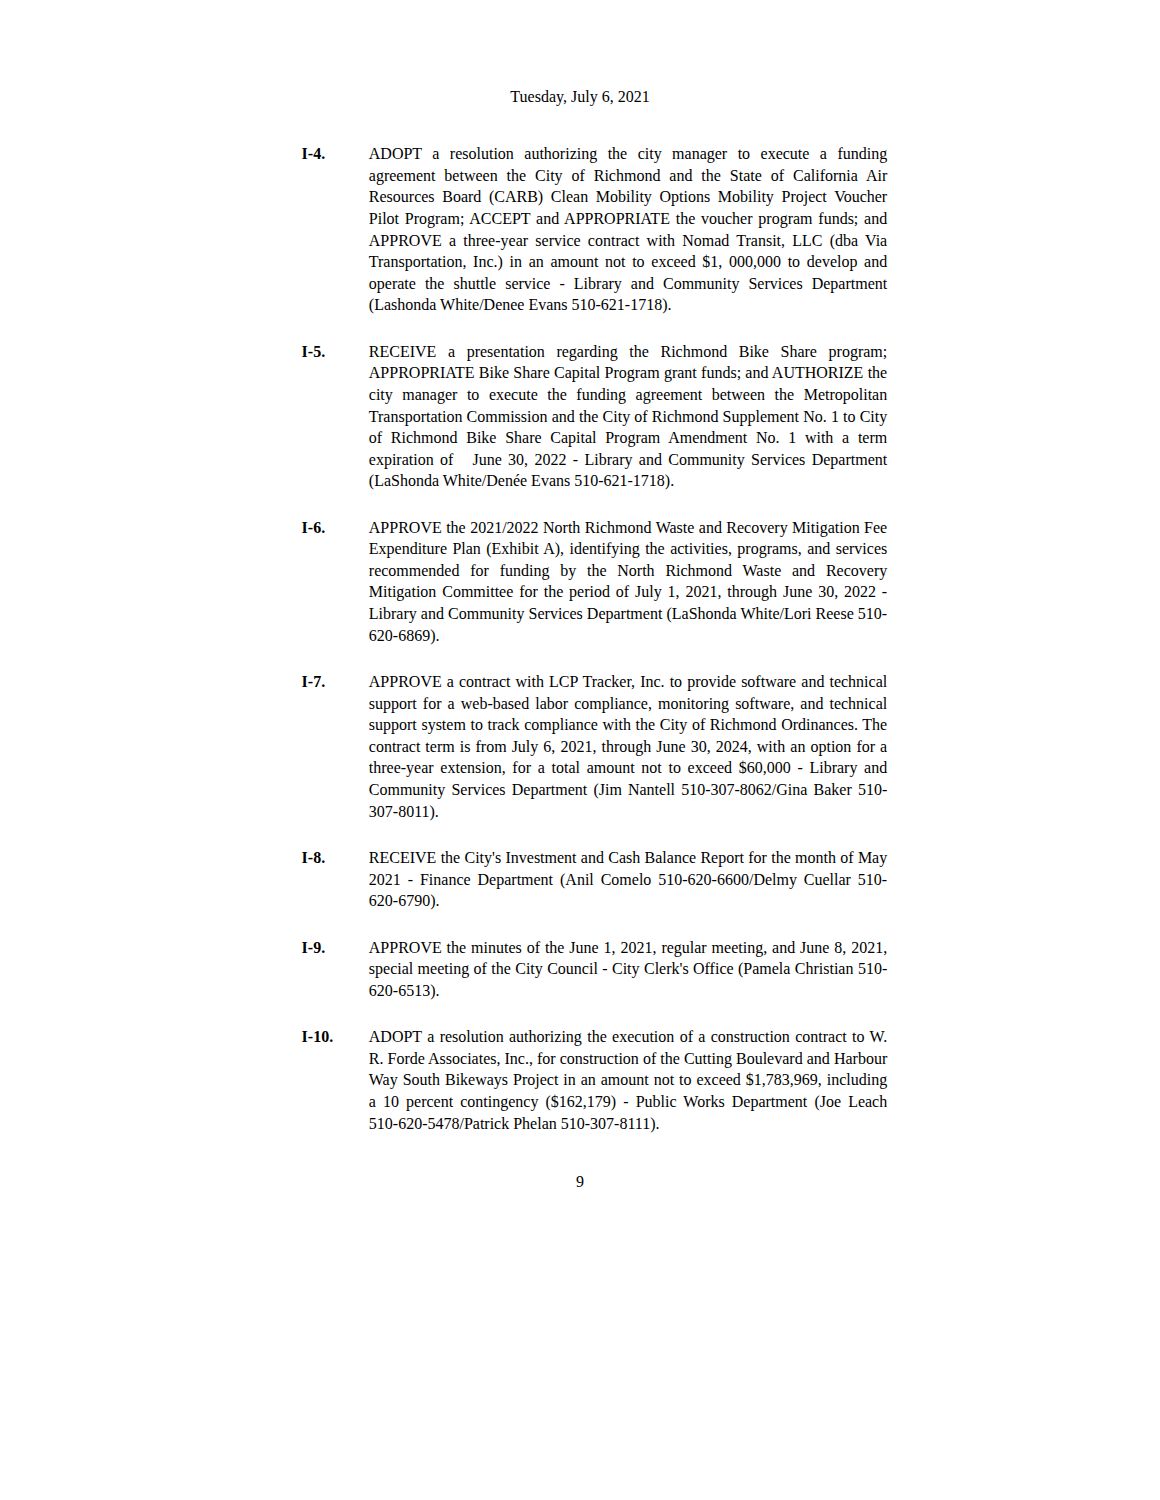Tuesday, July 6, 2021
I-4.
ADOPT a resolution authorizing the city manager to execute a funding agreement between the City of Richmond and the State of California Air Resources Board (CARB) Clean Mobility Options Mobility Project Voucher Pilot Program; ACCEPT and APPROPRIATE the voucher program funds; and APPROVE a three-year service contract with Nomad Transit, LLC (dba Via Transportation, Inc.) in an amount not to exceed $1, 000,000 to develop and operate the shuttle service - Library and Community Services Department (Lashonda White/Denee Evans 510-621-1718).
I-5.
RECEIVE a presentation regarding the Richmond Bike Share program; APPROPRIATE Bike Share Capital Program grant funds; and AUTHORIZE the city manager to execute the funding agreement between the Metropolitan Transportation Commission and the City of Richmond Supplement No. 1 to City of Richmond Bike Share Capital Program Amendment No. 1 with a term expiration of June 30, 2022 - Library and Community Services Department (LaShonda White/Denée Evans 510-621-1718).
I-6.
APPROVE the 2021/2022 North Richmond Waste and Recovery Mitigation Fee Expenditure Plan (Exhibit A), identifying the activities, programs, and services recommended for funding by the North Richmond Waste and Recovery Mitigation Committee for the period of July 1, 2021, through June 30, 2022 - Library and Community Services Department (LaShonda White/Lori Reese 510-620-6869).
I-7.
APPROVE a contract with LCP Tracker, Inc. to provide software and technical support for a web-based labor compliance, monitoring software, and technical support system to track compliance with the City of Richmond Ordinances. The contract term is from July 6, 2021, through June 30, 2024, with an option for a three-year extension, for a total amount not to exceed $60,000 - Library and Community Services Department (Jim Nantell 510-307-8062/Gina Baker 510-307-8011).
I-8.
RECEIVE the City's Investment and Cash Balance Report for the month of May 2021 - Finance Department (Anil Comelo 510-620-6600/Delmy Cuellar 510-620-6790).
I-9.
APPROVE the minutes of the June 1, 2021, regular meeting, and June 8, 2021, special meeting of the City Council - City Clerk's Office (Pamela Christian 510-620-6513).
I-10.
ADOPT a resolution authorizing the execution of a construction contract to W. R. Forde Associates, Inc., for construction of the Cutting Boulevard and Harbour Way South Bikeways Project in an amount not to exceed $1,783,969, including a 10 percent contingency ($162,179) - Public Works Department (Joe Leach 510-620-5478/Patrick Phelan 510-307-8111).
9